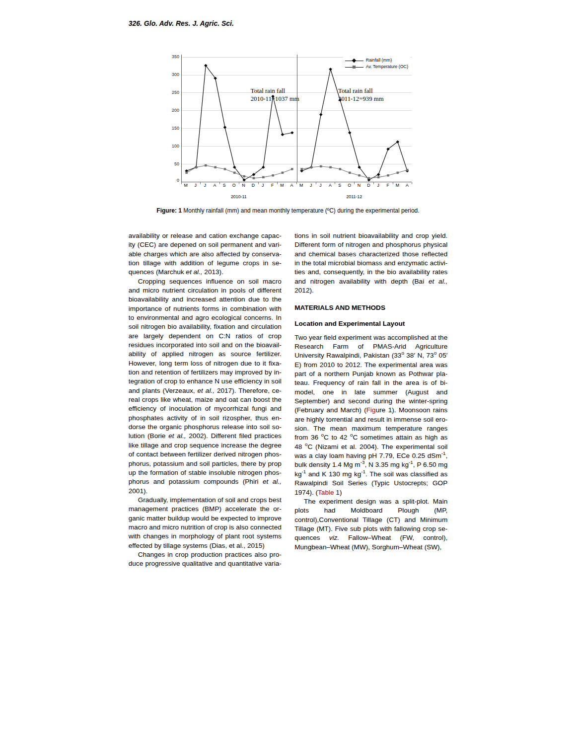326. Glo. Adv. Res. J. Agric. Sci.
350 300 250 200 150 100 50 0
Rainfall (mm)
Av. Temperature (OC)
Total rain fall
2010-11=1037 mm
Total rain fall
2011-12=939 mm
MJJASONDJFMA MJJASONDJFMA
2010-11 2011-12
Figure: 1 Monthly rainfall (mm) and mean monthly temperature (ºC) during the experimental period.
availability or release and cation exchange capacity (CEC) are depened on soil permanent and variable charges which are also affected by conservation tillage with addition of legume crops in sequences (Marchuk et al., 2013).
Cropping sequences influence on soil macro and micro nutrient circulation in pools of different bioavailability and increased attention due to the importance of nutrients forms in combination with to environmental and agro ecological concerns. In soil nitrogen bio availability, fixation and circulation are largely dependent on C:N ratios of crop residues incorporated into soil and on the bioavailability of applied nitrogen as source fertilizer. However, long term loss of nitrogen due to it fixation and retention of fertilizers may improved by integration of crop to enhance N use efficiency in soil and plants (Verzeaux, et al., 2017). Therefore, cereal crops like wheat, maize and oat can boost the efficiency of inoculation of mycorrhizal fungi and phosphates activity of in soil rizospher, thus endorse the organic phosphorus release into soil solution (Borie et al., 2002). Different filed practices like tillage and crop sequence increase the degree of contact between fertilizer derived nitrogen phosphorus, potassium and soil particles, there by prop up the formation of stable insoluble nitrogen phosphorus and potassium compounds (Phiri et al., 2001).
Gradually, implementation of soil and crops best management practices (BMP) accelerate the organic matter buildup would be expected to improve macro and micro nutrition of crop is also connected with changes in morphology of plant root systems effected by tillage systems (Dias, et al., 2015)
Changes in crop production practices also produce progressive qualitative and quantitative variations in soil nutrient bioavailability and crop yield. Different form of nitrogen and phosphorus physical and chemical bases characterized those reflected in the total microbial biomass and enzymatic activities and, consequently, in the bio availability rates and nitrogen availability with depth (Bai et al., 2012).
Materials and Methods
Location and Experimental Layout
Two year field experiment was accomplished at the Research Farm of PMAS-Arid Agriculture University Rawalpindi, Pakistan (33o 38′ N, 73o 05′ E) from 2010 to 2012. The experimental area was part of a northern Punjab known as Pothwar plateau. Frequency of rain fall in the area is of bi-model, one in late summer (August and September) and second during the winter-spring (February and March) (Figure 1). Moonsoon rains are highly torrential and result in immense soil erosion. The mean maximum temperature ranges from 36 oC to 42 oC sometimes attain as high as 48 oC (Nizami et al. 2004). The experimental soil was a clay loam having pH 7.79, ECe 0.25 dSm-1, bulk density 1.4 Mg m-3, N 3.35 mg kg-1, P 6.50 mg kg-1 and K 130 mg kg-1. The soil was classified as Rawalpindi Soil Series (Typic Ustocrepts; GOP 1974). (Table 1)
The experiment design was a split-plot. Main plots had Moldboard Plough (MP, control),Conventional Tillage (CT) and Minimum Tillage (MT). Five sub plots with fallowing crop sequences viz. Fallow–Wheat (FW, control), Mungbean–Wheat (MW), Sorghum–Wheat (SW),